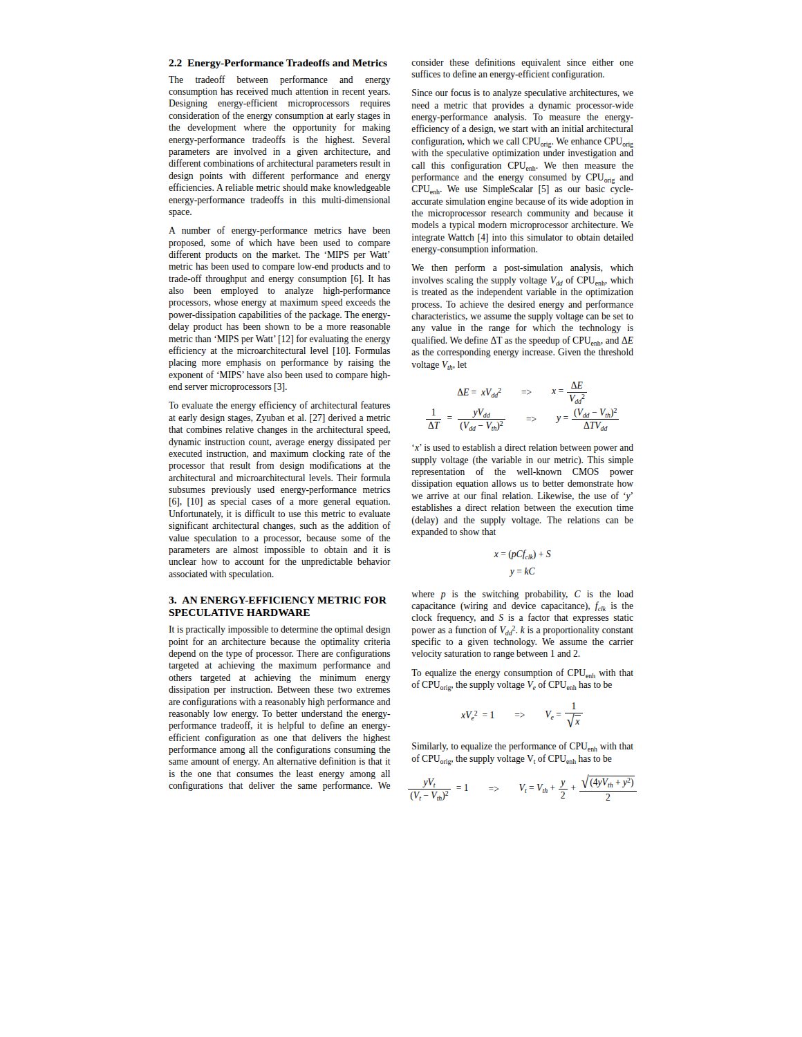2.2 Energy-Performance Tradeoffs and Metrics
The tradeoff between performance and energy consumption has received much attention in recent years. Designing energy-efficient microprocessors requires consideration of the energy consumption at early stages in the development where the opportunity for making energy-performance tradeoffs is the highest. Several parameters are involved in a given architecture, and different combinations of architectural parameters result in design points with different performance and energy efficiencies. A reliable metric should make knowledgeable energy-performance tradeoffs in this multi-dimensional space.
A number of energy-performance metrics have been proposed, some of which have been used to compare different products on the market. The ‘MIPS per Watt’ metric has been used to compare low-end products and to trade-off throughput and energy consumption [6]. It has also been employed to analyze high-performance processors, whose energy at maximum speed exceeds the power-dissipation capabilities of the package. The energy-delay product has been shown to be a more reasonable metric than ‘MIPS per Watt’ [12] for evaluating the energy efficiency at the microarchitectural level [10]. Formulas placing more emphasis on performance by raising the exponent of ‘MIPS’ have also been used to compare high-end server microprocessors [3].
To evaluate the energy efficiency of architectural features at early design stages, Zyuban et al. [27] derived a metric that combines relative changes in the architectural speed, dynamic instruction count, average energy dissipated per executed instruction, and maximum clocking rate of the processor that result from design modifications at the architectural and microarchitectural levels. Their formula subsumes previously used energy-performance metrics [6], [10] as special cases of a more general equation. Unfortunately, it is difficult to use this metric to evaluate significant architectural changes, such as the addition of value speculation to a processor, because some of the parameters are almost impossible to obtain and it is unclear how to account for the unpredictable behavior associated with speculation.
3. AN ENERGY-EFFICIENCY METRIC FOR SPECULATIVE HARDWARE
It is practically impossible to determine the optimal design point for an architecture because the optimality criteria depend on the type of processor. There are configurations targeted at achieving the maximum performance and others targeted at achieving the minimum energy dissipation per instruction. Between these two extremes are configurations with a reasonably high performance and reasonably low energy. To better understand the energy-performance tradeoff, it is helpful to define an energy-efficient configuration as one that delivers the highest performance among all the configurations consuming the same amount of energy. An alternative definition is that it is the one that consumes the least energy among all configurations that deliver the same performance. We consider these definitions equivalent since either one suffices to define an energy-efficient configuration.
Since our focus is to analyze speculative architectures, we need a metric that provides a dynamic processor-wide energy-performance analysis. To measure the energy-efficiency of a design, we start with an initial architectural configuration, which we call CPUorig. We enhance CPUorig with the speculative optimization under investigation and call this configuration CPUenh. We then measure the performance and the energy consumed by CPUorig and CPUenh. We use SimpleScalar [5] as our basic cycle-accurate simulation engine because of its wide adoption in the microprocessor research community and because it models a typical modern microprocessor architecture. We integrate Wattch [4] into this simulator to obtain detailed energy-consumption information.
We then perform a post-simulation analysis, which involves scaling the supply voltage Vdd of CPUenh, which is treated as the independent variable in the optimization process. To achieve the desired energy and performance characteristics, we assume the supply voltage can be set to any value in the range for which the technology is qualified. We define ΔT as the speedup of CPUenh, and ΔE as the corresponding energy increase. Given the threshold voltage Vth, let
ΔE = xVdd2 => x = ΔE Vdd2
1 ΔT = yVdd (Vdd − Vth)2 => y = (Vdd − Vth)2 ΔTVdd
‘x’ is used to establish a direct relation between power and supply voltage (the variable in our metric). This simple representation of the well-known CMOS power dissipation equation allows us to better demonstrate how we arrive at our final relation. Likewise, the use of ‘y’ establishes a direct relation between the execution time (delay) and the supply voltage. The relations can be expanded to show that
x = (pCfclk) + S
y = kC
where p is the switching probability, C is the load capacitance (wiring and device capacitance), fclk is the clock frequency, and S is a factor that expresses static power as a function of Vdd2. k is a proportionality constant specific to a given technology. We assume the carrier velocity saturation to range between 1 and 2.
To equalize the energy consumption of CPUenh with that of CPUorig, the supply voltage Ve of CPUenh has to be
xVe2 = 1 => Ve = 1 √x
Similarly, to equalize the performance of CPUenh with that of CPUorig, the supply voltage Vt of CPUenh has to be
yVt (Vt − Vth)2 = 1 => Vt = Vth + y 2 + √(4yVth + y2) 2